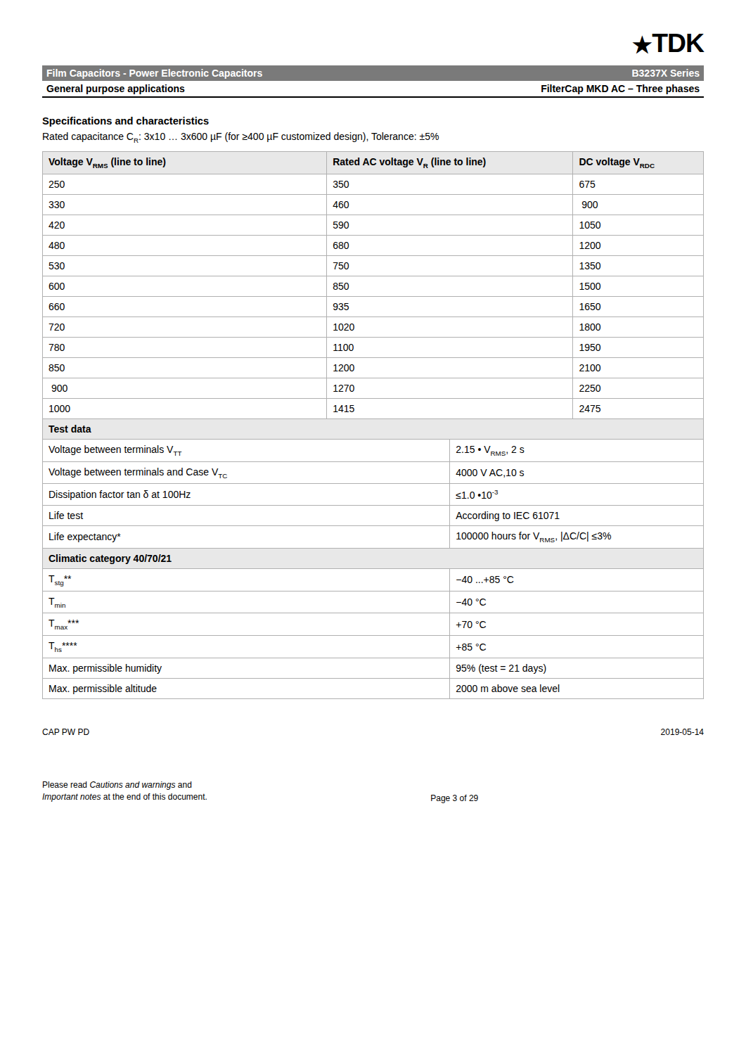★TDK
Film Capacitors - Power Electronic Capacitors B3237X Series
General purpose applications FilterCap MKD AC – Three phases
Specifications and characteristics
Rated capacitance CR: 3x10 … 3x600 µF (for ≥400 µF customized design), Tolerance: ±5%
| Voltage V RMS (line to line) | Rated AC voltage V R (line to line) | DC voltage V RDC |
| --- | --- | --- |
| 250 | 350 | 675 |
| 330 | 460 | 900 |
| 420 | 590 | 1050 |
| 480 | 680 | 1200 |
| 530 | 750 | 1350 |
| 600 | 850 | 1500 |
| 660 | 935 | 1650 |
| 720 | 1020 | 1800 |
| 780 | 1100 | 1950 |
| 850 | 1200 | 2100 |
| 900 | 1270 | 2250 |
| 1000 | 1415 | 2475 |
| Test data |
| Voltage between terminals V TT | 2.15 • V RMS , 2 s |
| Voltage between terminals and Case V TC | 4000 V AC,10 s |
| Dissipation factor tan δ at 100Hz | ≤1.0 •10 -3 |
| Life test | According to IEC 61071 |
| Life expectancy* | 100000 hours for V RMS , /ΔC/C/ ≤3% |
| Climatic category 40/70/21 |
| T stg ** | −40 ...+85 °C |
| T min | −40 °C |
| T max *** | +70 °C |
| T hs **** | +85 °C |
| Max. permissible humidity | 95% (test = 21 days) |
| Max. permissible altitude | 2000 m above sea level |
CAP PW PD 2019-05-14
Please read Cautions and warnings and
Important notes at the end of this document.
Page 3 of 29